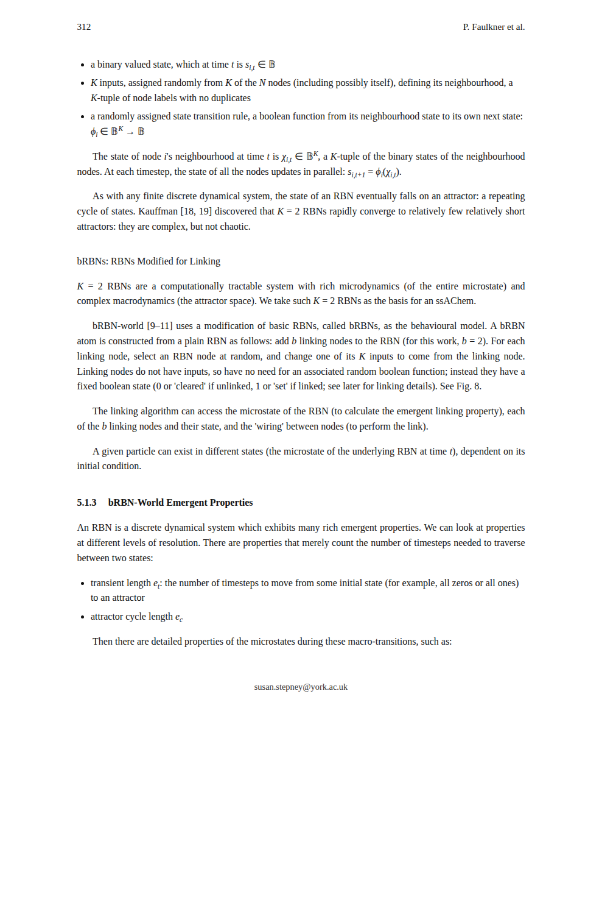312 P. Faulkner et al.
a binary valued state, which at time t is si,t ∈ 𝔹
K inputs, assigned randomly from K of the N nodes (including possibly itself), defining its neighbourhood, a K-tuple of node labels with no duplicates
a randomly assigned state transition rule, a boolean function from its neighbourhood state to its own next state: ϕi ∈ 𝔹K → 𝔹
The state of node i's neighbourhood at time t is χi,t ∈ 𝔹K, a K-tuple of the binary states of the neighbourhood nodes. At each timestep, the state of all the nodes updates in parallel: si,t+1 = ϕi(χi,t).
As with any finite discrete dynamical system, the state of an RBN eventually falls on an attractor: a repeating cycle of states. Kauffman [18, 19] discovered that K = 2 RBNs rapidly converge to relatively few relatively short attractors: they are complex, but not chaotic.
bRBNs: RBNs Modified for Linking
K = 2 RBNs are a computationally tractable system with rich microdynamics (of the entire microstate) and complex macrodynamics (the attractor space). We take such K = 2 RBNs as the basis for an ssAChem.
bRBN-world [9–11] uses a modification of basic RBNs, called bRBNs, as the behavioural model. A bRBN atom is constructed from a plain RBN as follows: add b linking nodes to the RBN (for this work, b = 2). For each linking node, select an RBN node at random, and change one of its K inputs to come from the linking node. Linking nodes do not have inputs, so have no need for an associated random boolean function; instead they have a fixed boolean state (0 or 'cleared' if unlinked, 1 or 'set' if linked; see later for linking details). See Fig. 8.
The linking algorithm can access the microstate of the RBN (to calculate the emergent linking property), each of the b linking nodes and their state, and the 'wiring' between nodes (to perform the link).
A given particle can exist in different states (the microstate of the underlying RBN at time t), dependent on its initial condition.
5.1.3bRBN-World Emergent Properties
An RBN is a discrete dynamical system which exhibits many rich emergent properties. We can look at properties at different levels of resolution. There are properties that merely count the number of timesteps needed to traverse between two states:
transient length et: the number of timesteps to move from some initial state (for example, all zeros or all ones) to an attractor
attractor cycle length ec
Then there are detailed properties of the microstates during these macro-transitions, such as:
susan.stepney@york.ac.uk